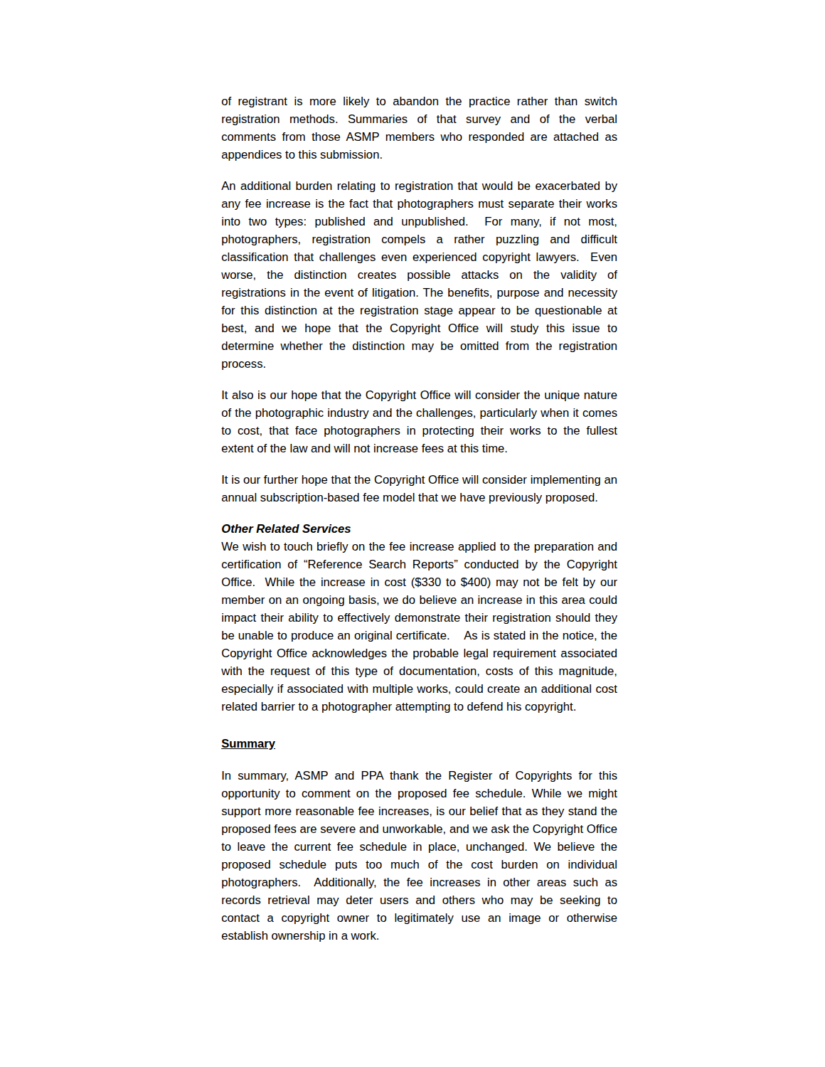of registrant is more likely to abandon the practice rather than switch registration methods. Summaries of that survey and of the verbal comments from those ASMP members who responded are attached as appendices to this submission.
An additional burden relating to registration that would be exacerbated by any fee increase is the fact that photographers must separate their works into two types: published and unpublished. For many, if not most, photographers, registration compels a rather puzzling and difficult classification that challenges even experienced copyright lawyers. Even worse, the distinction creates possible attacks on the validity of registrations in the event of litigation. The benefits, purpose and necessity for this distinction at the registration stage appear to be questionable at best, and we hope that the Copyright Office will study this issue to determine whether the distinction may be omitted from the registration process.
It also is our hope that the Copyright Office will consider the unique nature of the photographic industry and the challenges, particularly when it comes to cost, that face photographers in protecting their works to the fullest extent of the law and will not increase fees at this time.
It is our further hope that the Copyright Office will consider implementing an annual subscription-based fee model that we have previously proposed.
Other Related Services
We wish to touch briefly on the fee increase applied to the preparation and certification of “Reference Search Reports” conducted by the Copyright Office. While the increase in cost ($330 to $400) may not be felt by our member on an ongoing basis, we do believe an increase in this area could impact their ability to effectively demonstrate their registration should they be unable to produce an original certificate. As is stated in the notice, the Copyright Office acknowledges the probable legal requirement associated with the request of this type of documentation, costs of this magnitude, especially if associated with multiple works, could create an additional cost related barrier to a photographer attempting to defend his copyright.
Summary
In summary, ASMP and PPA thank the Register of Copyrights for this opportunity to comment on the proposed fee schedule. While we might support more reasonable fee increases, is our belief that as they stand the proposed fees are severe and unworkable, and we ask the Copyright Office to leave the current fee schedule in place, unchanged. We believe the proposed schedule puts too much of the cost burden on individual photographers. Additionally, the fee increases in other areas such as records retrieval may deter users and others who may be seeking to contact a copyright owner to legitimately use an image or otherwise establish ownership in a work.